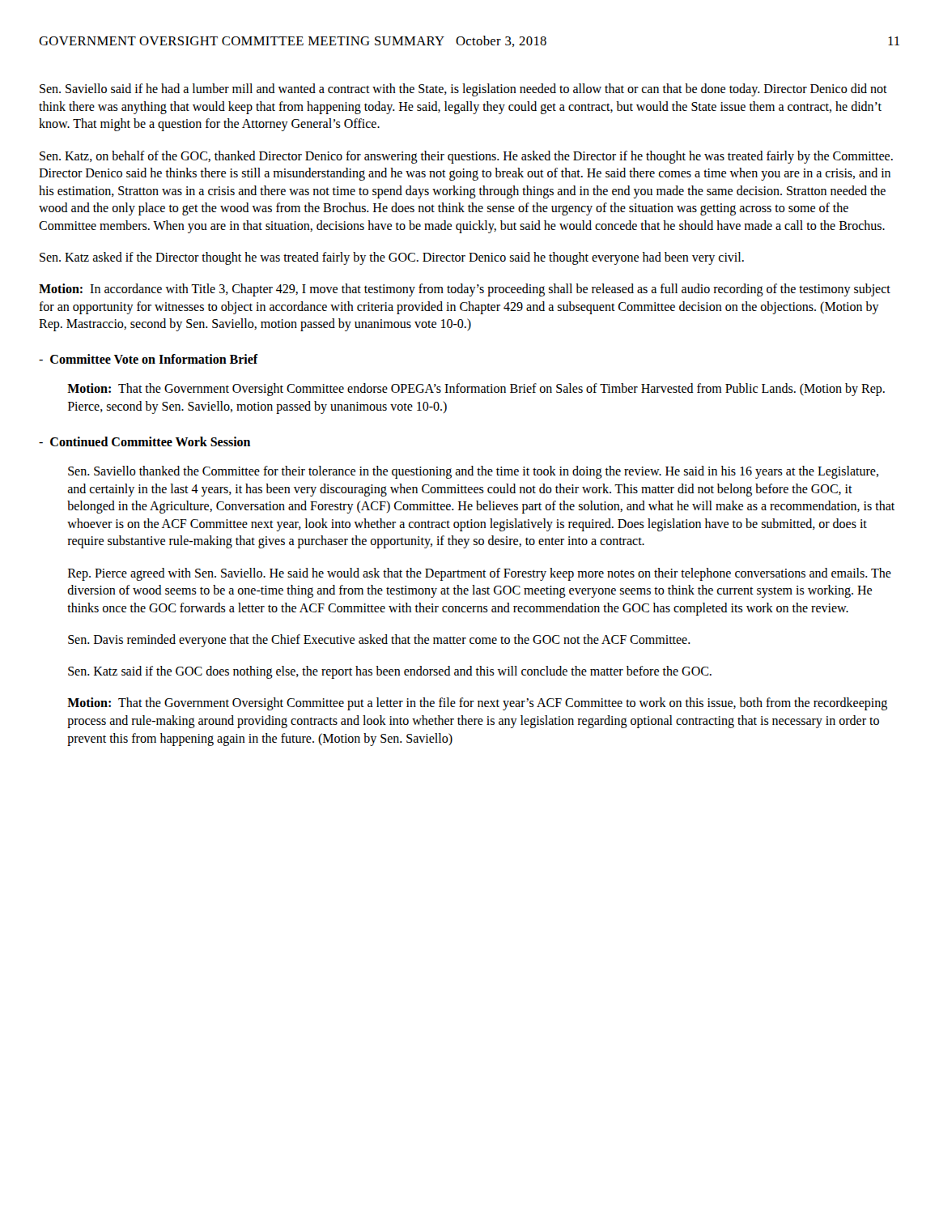GOVERNMENT OVERSIGHT COMMITTEE MEETING SUMMARY October 3, 2018 11
Sen. Saviello said if he had a lumber mill and wanted a contract with the State, is legislation needed to allow that or can that be done today. Director Denico did not think there was anything that would keep that from happening today. He said, legally they could get a contract, but would the State issue them a contract, he didn’t know. That might be a question for the Attorney General’s Office.
Sen. Katz, on behalf of the GOC, thanked Director Denico for answering their questions. He asked the Director if he thought he was treated fairly by the Committee. Director Denico said he thinks there is still a misunderstanding and he was not going to break out of that. He said there comes a time when you are in a crisis, and in his estimation, Stratton was in a crisis and there was not time to spend days working through things and in the end you made the same decision. Stratton needed the wood and the only place to get the wood was from the Brochus. He does not think the sense of the urgency of the situation was getting across to some of the Committee members. When you are in that situation, decisions have to be made quickly, but said he would concede that he should have made a call to the Brochus.
Sen. Katz asked if the Director thought he was treated fairly by the GOC. Director Denico said he thought everyone had been very civil.
Motion: In accordance with Title 3, Chapter 429, I move that testimony from today’s proceeding shall be released as a full audio recording of the testimony subject for an opportunity for witnesses to object in accordance with criteria provided in Chapter 429 and a subsequent Committee decision on the objections. (Motion by Rep. Mastraccio, second by Sen. Saviello, motion passed by unanimous vote 10-0.)
- Committee Vote on Information Brief
Motion: That the Government Oversight Committee endorse OPEGA’s Information Brief on Sales of Timber Harvested from Public Lands. (Motion by Rep. Pierce, second by Sen. Saviello, motion passed by unanimous vote 10-0.)
- Continued Committee Work Session
Sen. Saviello thanked the Committee for their tolerance in the questioning and the time it took in doing the review. He said in his 16 years at the Legislature, and certainly in the last 4 years, it has been very discouraging when Committees could not do their work. This matter did not belong before the GOC, it belonged in the Agriculture, Conversation and Forestry (ACF) Committee. He believes part of the solution, and what he will make as a recommendation, is that whoever is on the ACF Committee next year, look into whether a contract option legislatively is required. Does legislation have to be submitted, or does it require substantive rule-making that gives a purchaser the opportunity, if they so desire, to enter into a contract.
Rep. Pierce agreed with Sen. Saviello. He said he would ask that the Department of Forestry keep more notes on their telephone conversations and emails. The diversion of wood seems to be a one-time thing and from the testimony at the last GOC meeting everyone seems to think the current system is working. He thinks once the GOC forwards a letter to the ACF Committee with their concerns and recommendation the GOC has completed its work on the review.
Sen. Davis reminded everyone that the Chief Executive asked that the matter come to the GOC not the ACF Committee.
Sen. Katz said if the GOC does nothing else, the report has been endorsed and this will conclude the matter before the GOC.
Motion: That the Government Oversight Committee put a letter in the file for next year’s ACF Committee to work on this issue, both from the recordkeeping process and rule-making around providing contracts and look into whether there is any legislation regarding optional contracting that is necessary in order to prevent this from happening again in the future. (Motion by Sen. Saviello)